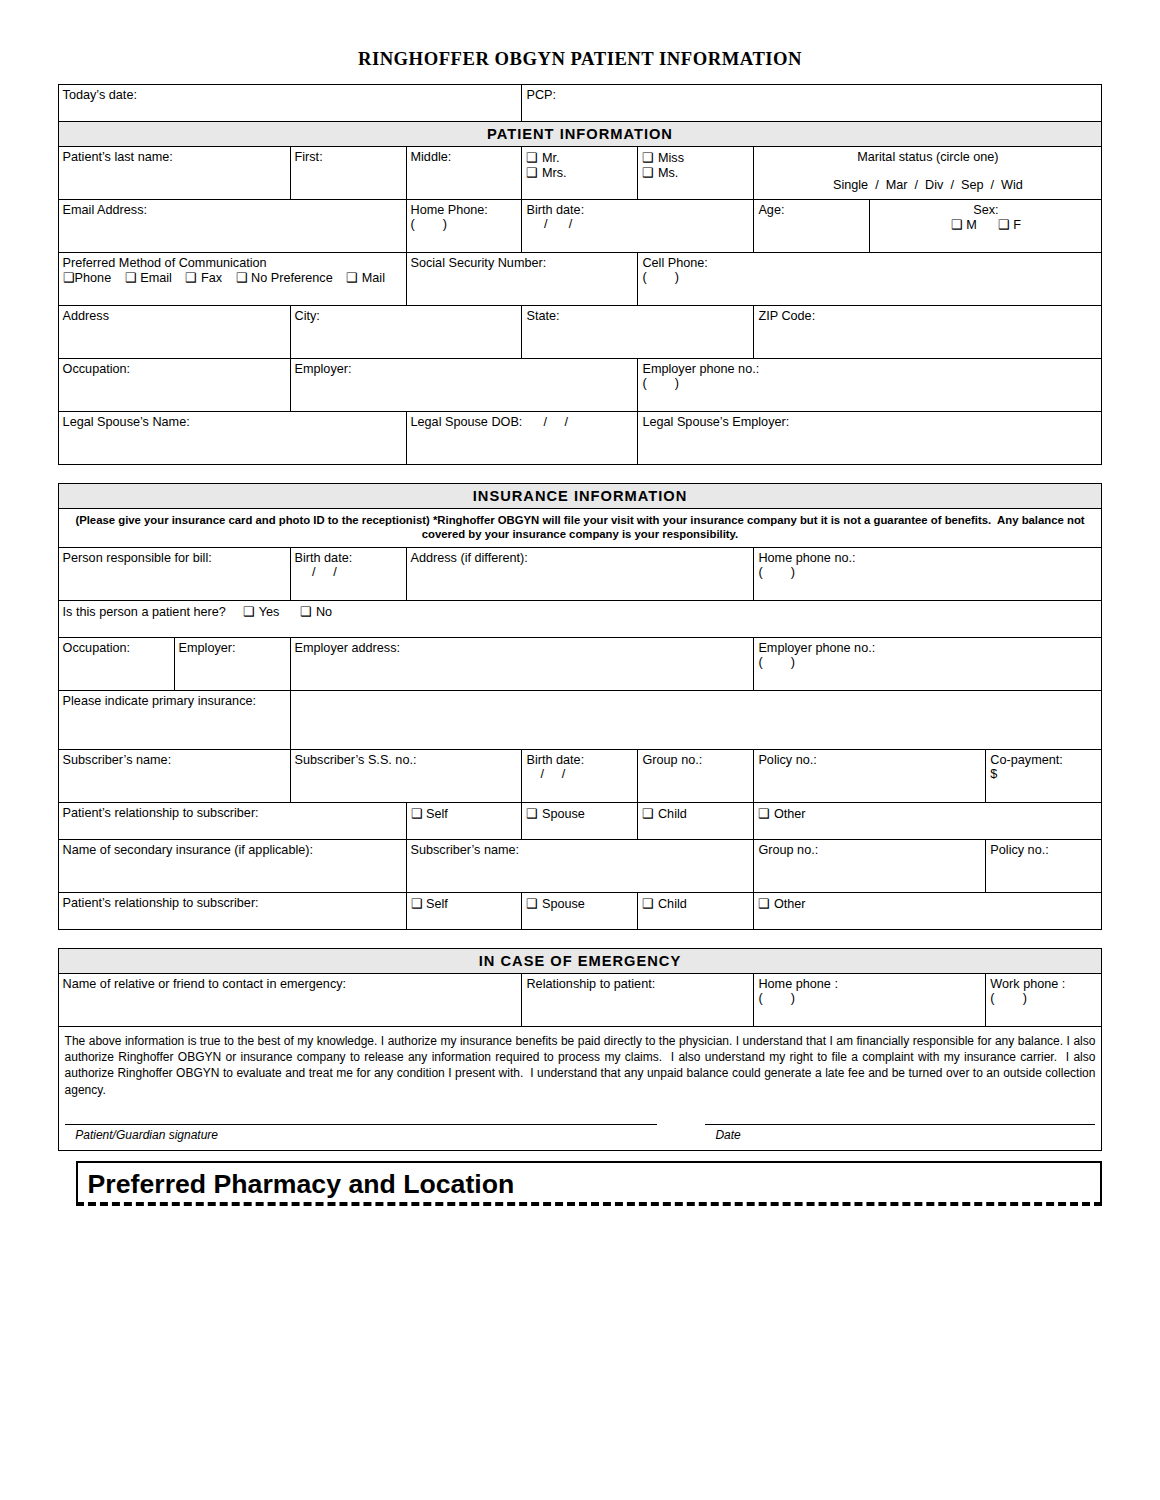RINGHOFFER OBGYN PATIENT INFORMATION
| Today’s date: | PCP: |
| PATIENT INFORMATION |
| Patient’s last name: | First: | Middle: | ❑ Mr. ❑ Mrs. | ❑ Miss ❑ Ms. | Marital status (circle one) Single / Mar / Div / Sep / Wid |
| Email Address: | Home Phone: ( ) | Birth date: / / | Age: | Sex: ❑ M ❑ F |
| Preferred Method of Communication ❑Phone ❑ Email ❑ Fax ❑ No Preference ❑ Mail | Social Security Number: | Cell Phone: ( ) |
| Address | City: | State: | ZIP Code: |
| Occupation: | Employer: | Employer phone no.: ( ) |
| Legal Spouse’s Name: | Legal Spouse DOB: / / | Legal Spouse’s Employer: |
| INSURANCE INFORMATION |
| (Please give your insurance card and photo ID to the receptionist) *Ringhoffer OBGYN will file your visit with your insurance company but it is not a guarantee of benefits. Any balance not covered by your insurance company is your responsibility. |
| Person responsible for bill: | Birth date: / / | Address (if different): | Home phone no.: ( ) |
| Is this person a patient here? ❑ Yes ❑ No |
| Occupation: | Employer: | Employer address: | Employer phone no.: ( ) |
| Please indicate primary insurance: | |
| Subscriber’s name: | Subscriber’s S.S. no.: | Birth date: / / | Group no.: | Policy no.: | Co-payment: $ |
| Patient’s relationship to subscriber: | ❑ Self | ❑ Spouse | ❑ Child | ❑ Other |
| Name of secondary insurance (if applicable): | Subscriber’s name: | Group no.: | Policy no.: |
| Patient’s relationship to subscriber: | ❑ Self | ❑ Spouse | ❑ Child | ❑ Other |
| IN CASE OF EMERGENCY |
| Name of relative or friend to contact in emergency: | Relationship to patient: | Home phone : ( ) | Work phone : ( ) |
The above information is true to the best of my knowledge. I authorize my insurance benefits be paid directly to the physician. I understand that I am financially responsible for any balance. I also authorize Ringhoffer OBGYN or insurance company to release any information required to process my claims. I also understand my right to file a complaint with my insurance carrier. I also authorize Ringhoffer OBGYN to evaluate and treat me for any condition I present with. I understand that any unpaid balance could generate a late fee and be turned over to an outside collection agency.
| Patient/Guardian signature | | Date |
Preferred Pharmacy and Location